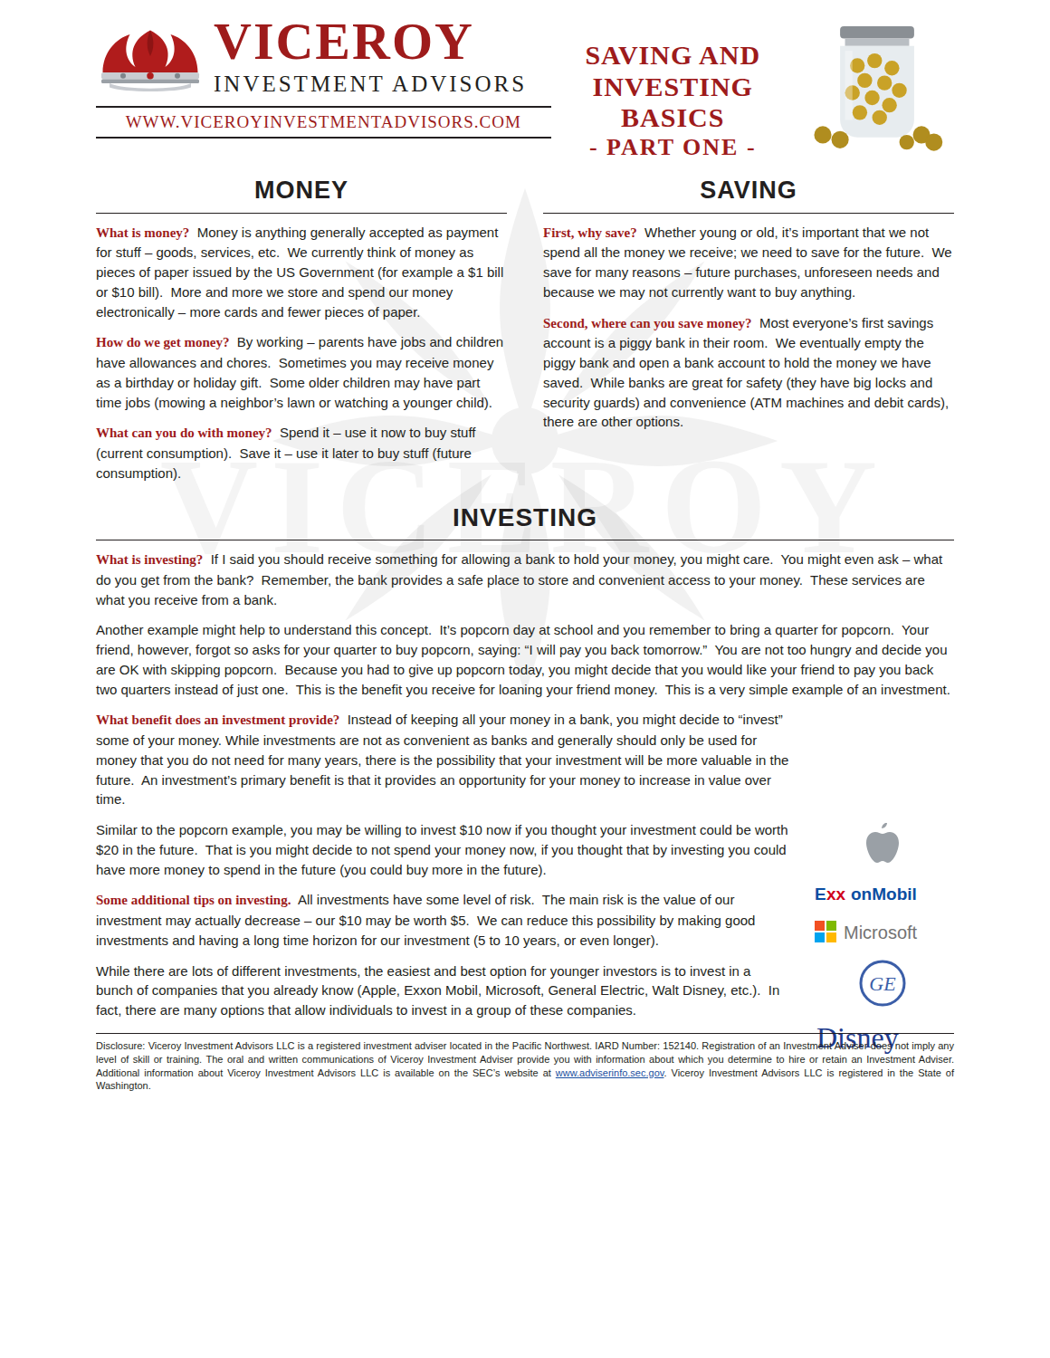VICEROY
VICEROY
INVESTMENT ADVISORS
WWW.VICEROYINVESTMENTADVISORS.COM
SAVING AND
INVESTING BASICS- PART ONE -
MONEY
What is money? Money is anything generally accepted as payment for stuff – goods, services, etc. We currently think of money as pieces of paper issued by the US Government (for example a $1 bill or $10 bill). More and more we store and spend our money electronically – more cards and fewer pieces of paper.
How do we get money? By working – parents have jobs and children have allowances and chores. Sometimes you may receive money as a birthday or holiday gift. Some older children may have part time jobs (mowing a neighbor’s lawn or watching a younger child).
What can you do with money? Spend it – use it now to buy stuff (current consumption). Save it – use it later to buy stuff (future consumption).
SAVING
First, why save? Whether young or old, it’s important that we not spend all the money we receive; we need to save for the future. We save for many reasons – future purchases, unforeseen needs and because we may not currently want to buy anything.
Second, where can you save money? Most everyone’s first savings account is a piggy bank in their room. We eventually empty the piggy bank and open a bank account to hold the money we have saved. While banks are great for safety (they have big locks and security guards) and convenience (ATM machines and debit cards), there are other options.
INVESTING
E xx onMobil Microsoft GE Disney
What is investing? If I said you should receive something for allowing a bank to hold your money, you might care. You might even ask – what do you get from the bank? Remember, the bank provides a safe place to store and convenient access to your money. These services are what you receive from a bank.
Another example might help to understand this concept. It’s popcorn day at school and you remember to bring a quarter for popcorn. Your friend, however, forgot so asks for your quarter to buy popcorn, saying: “I will pay you back tomorrow.” You are not too hungry and decide you are OK with skipping popcorn. Because you had to give up popcorn today, you might decide that you would like your friend to pay you back two quarters instead of just one. This is the benefit you receive for loaning your friend money. This is a very simple example of an investment.
What benefit does an investment provide? Instead of keeping all your money in a bank, you might decide to “invest” some of your money. While investments are not as convenient as banks and generally should only be used for money that you do not need for many years, there is the possibility that your investment will be more valuable in the future. An investment’s primary benefit is that it provides an opportunity for your money to increase in value over time.
Similar to the popcorn example, you may be willing to invest $10 now if you thought your investment could be worth $20 in the future. That is you might decide to not spend your money now, if you thought that by investing you could have more money to spend in the future (you could buy more in the future).
Some additional tips on investing. All investments have some level of risk. The main risk is the value of our investment may actually decrease – our $10 may be worth $5. We can reduce this possibility by making good investments and having a long time horizon for our investment (5 to 10 years, or even longer).
While there are lots of different investments, the easiest and best option for younger investors is to invest in a bunch of companies that you already know (Apple, Exxon Mobil, Microsoft, General Electric, Walt Disney, etc.). In fact, there are many options that allow individuals to invest in a group of these companies.
Disclosure: Viceroy Investment Advisors LLC is a registered investment adviser located in the Pacific Northwest. IARD Number: 152140. Registration of an Investment Adviser does not imply any level of skill or training. The oral and written communications of Viceroy Investment Adviser provide you with information about which you determine to hire or retain an Investment Adviser. Additional information about Viceroy Investment Advisors LLC is available on the SEC’s website at www.adviserinfo.sec.gov. Viceroy Investment Advisors LLC is registered in the State of Washington.